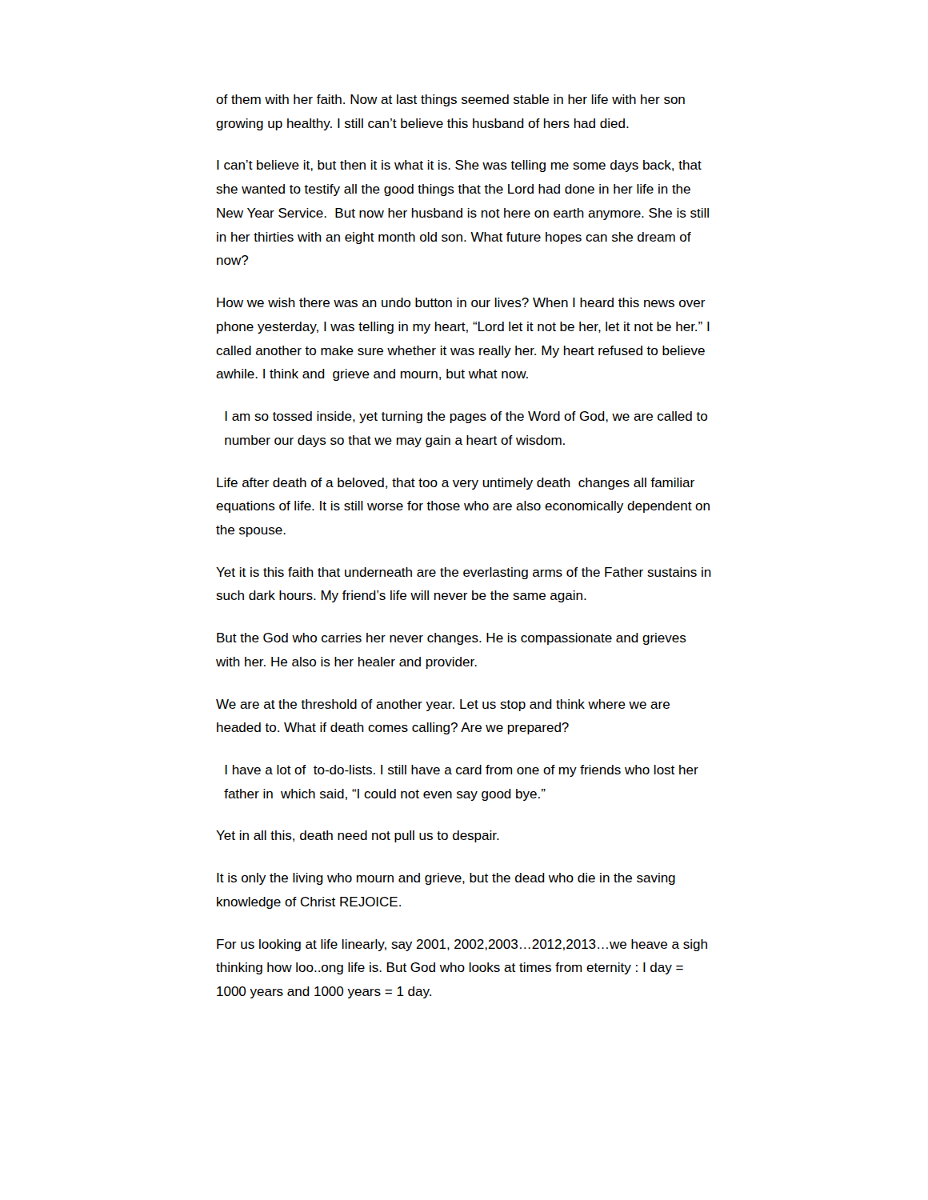of them with her faith. Now at last things seemed stable in her life with her son growing up healthy. I still can’t believe this husband of hers had died.
I can’t believe it, but then it is what it is. She was telling me some days back, that she wanted to testify all the good things that the Lord had done in her life in the New Year Service. But now her husband is not here on earth anymore. She is still in her thirties with an eight month old son. What future hopes can she dream of now?
How we wish there was an undo button in our lives? When I heard this news over phone yesterday, I was telling in my heart, “Lord let it not be her, let it not be her.” I called another to make sure whether it was really her. My heart refused to believe awhile. I think and grieve and mourn, but what now.
I am so tossed inside, yet turning the pages of the Word of God, we are called to number our days so that we may gain a heart of wisdom.
Life after death of a beloved, that too a very untimely death changes all familiar equations of life. It is still worse for those who are also economically dependent on the spouse.
Yet it is this faith that underneath are the everlasting arms of the Father sustains in such dark hours. My friend’s life will never be the same again.
But the God who carries her never changes. He is compassionate and grieves with her. He also is her healer and provider.
We are at the threshold of another year. Let us stop and think where we are headed to. What if death comes calling? Are we prepared?
I have a lot of to-do-lists. I still have a card from one of my friends who lost her father in which said, “I could not even say good bye.”
Yet in all this, death need not pull us to despair.
It is only the living who mourn and grieve, but the dead who die in the saving knowledge of Christ REJOICE.
For us looking at life linearly, say 2001, 2002,2003…2012,2013…we heave a sigh thinking how loo..ong life is. But God who looks at times from eternity : I day = 1000 years and 1000 years = 1 day.